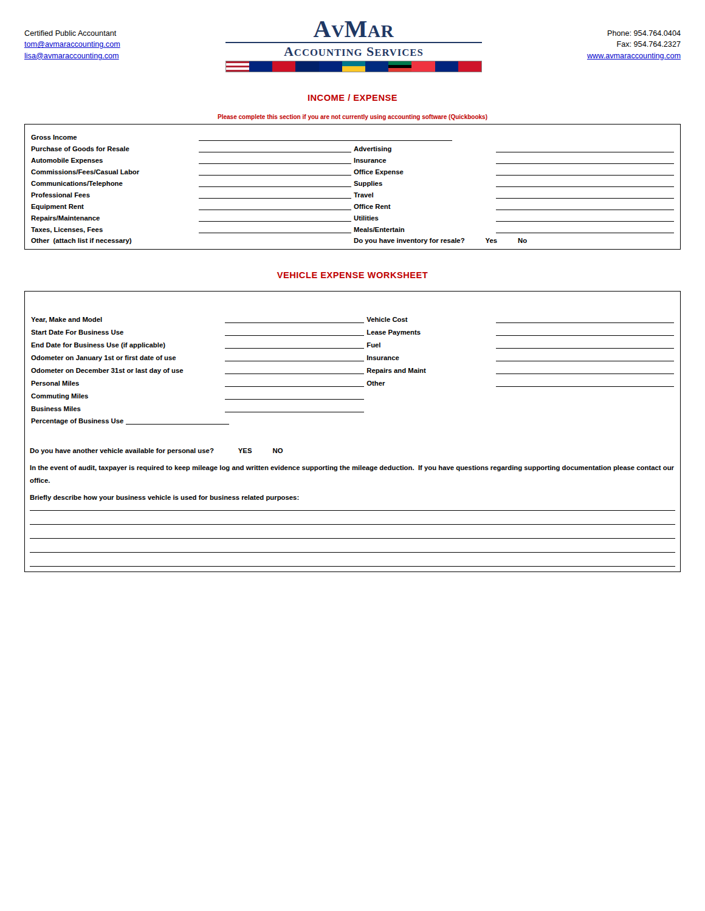Certified Public Accountant
tom@avmaraccounting.com
lisa@avmaraccounting.com
AVMAR
ACCOUNTING SERVICES
Phone: 954.764.0404
Fax: 954.764.2327
www.avmaraccounting.com
INCOME / EXPENSE
Please complete this section if you are not currently using accounting software (Quickbooks)
| Gross Income | | |
| Purchase of Goods for Resale | | Advertising | |
| Automobile Expenses | | Insurance | |
| Commissions/Fees/Casual Labor | | Office Expense | |
| Communications/Telephone | | Supplies | |
| Professional Fees | | Travel | |
| Equipment Rent | | Office Rent | |
| Repairs/Maintenance | | Utilities | |
| Taxes, Licenses, Fees | | Meals/Entertain | |
| Other (attach list if necessary) | | Do you have inventory for resale? Yes No |
VEHICLE EXPENSE WORKSHEET
| Year, Make and Model | | Vehicle Cost | |
| Start Date For Business Use | | Lease Payments | |
| End Date for Business Use (if applicable) | | Fuel | |
| Odometer on January 1st or first date of use | | Insurance | |
| Odometer on December 31st or last day of use | | Repairs and Maint | |
| Personal Miles | | Other | |
| Commuting Miles | | | |
| Business Miles | | | |
| Percentage of Business Use |
Do you have another vehicle available for personal use? YES NO
In the event of audit, taxpayer is required to keep mileage log and written evidence supporting the mileage deduction. If you have questions regarding supporting documentation please contact our office.
Briefly describe how your business vehicle is used for business related purposes: